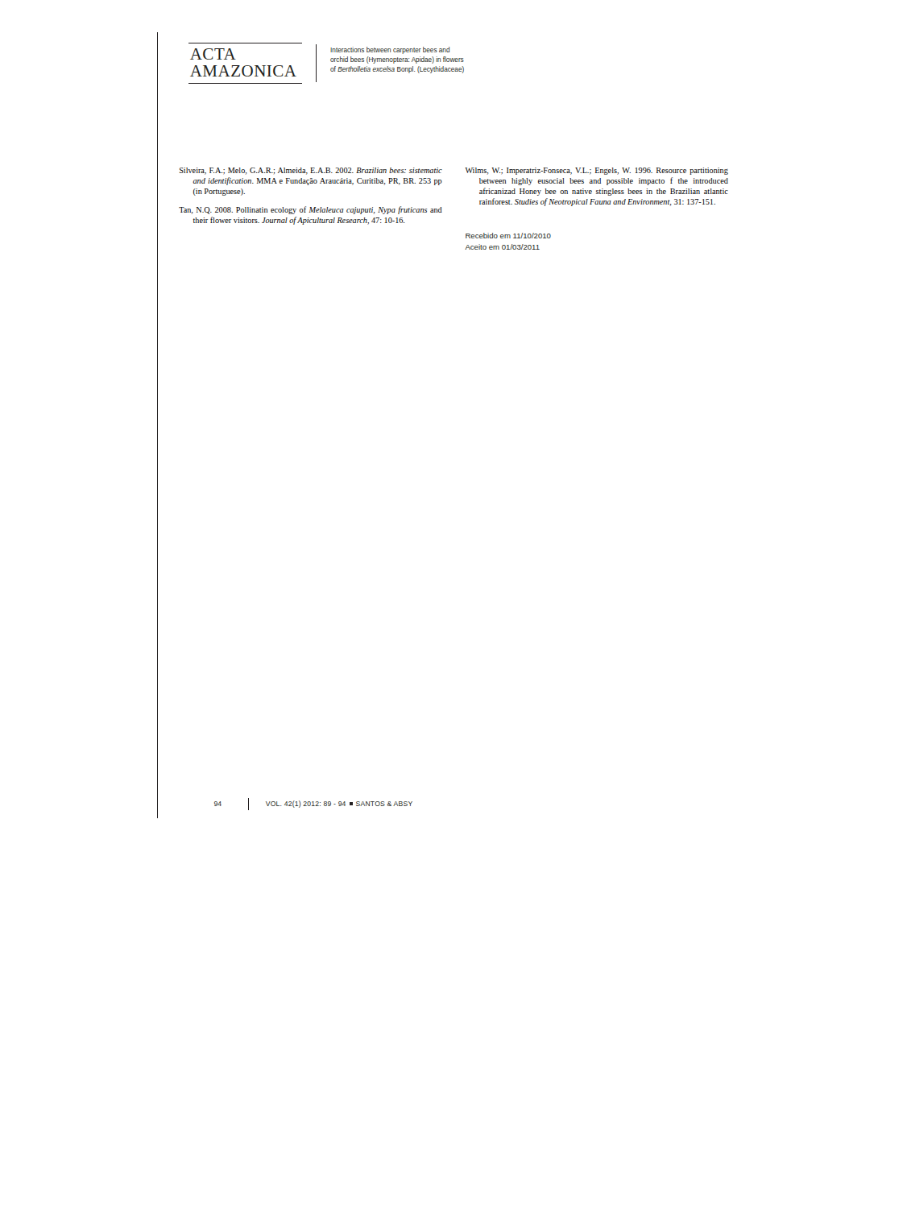ACTA AMAZONICA
Interactions between carpenter bees and
orchid bees (Hymenoptera: Apidae) in flowers
of Bertholletia excelsa Bonpl. (Lecythidaceae)
Silveira, F.A.; Melo, G.A.R.; Almeida, E.A.B. 2002. Brazilian bees: sistematic and identification. MMA e Fundação Araucária, Curitiba, PR, BR. 253 pp (in Portuguese).
Tan, N.Q. 2008. Pollinatin ecology of Melaleuca cajuputi, Nypa fruticans and their flower visitors. Journal of Apicultural Research, 47: 10-16.
Wilms, W.; Imperatriz-Fonseca, V.L.; Engels, W. 1996. Resource partitioning between highly eusocial bees and possible impacto f the introduced africanizad Honey bee on native stingless bees in the Brazilian atlantic rainforest. Studies of Neotropical Fauna and Environment, 31: 137-151.
Recebido em 11/10/2010
Aceito em 01/03/2011
94
VOL. 42(1) 2012: 89 - 94 SANTOS & ABSY